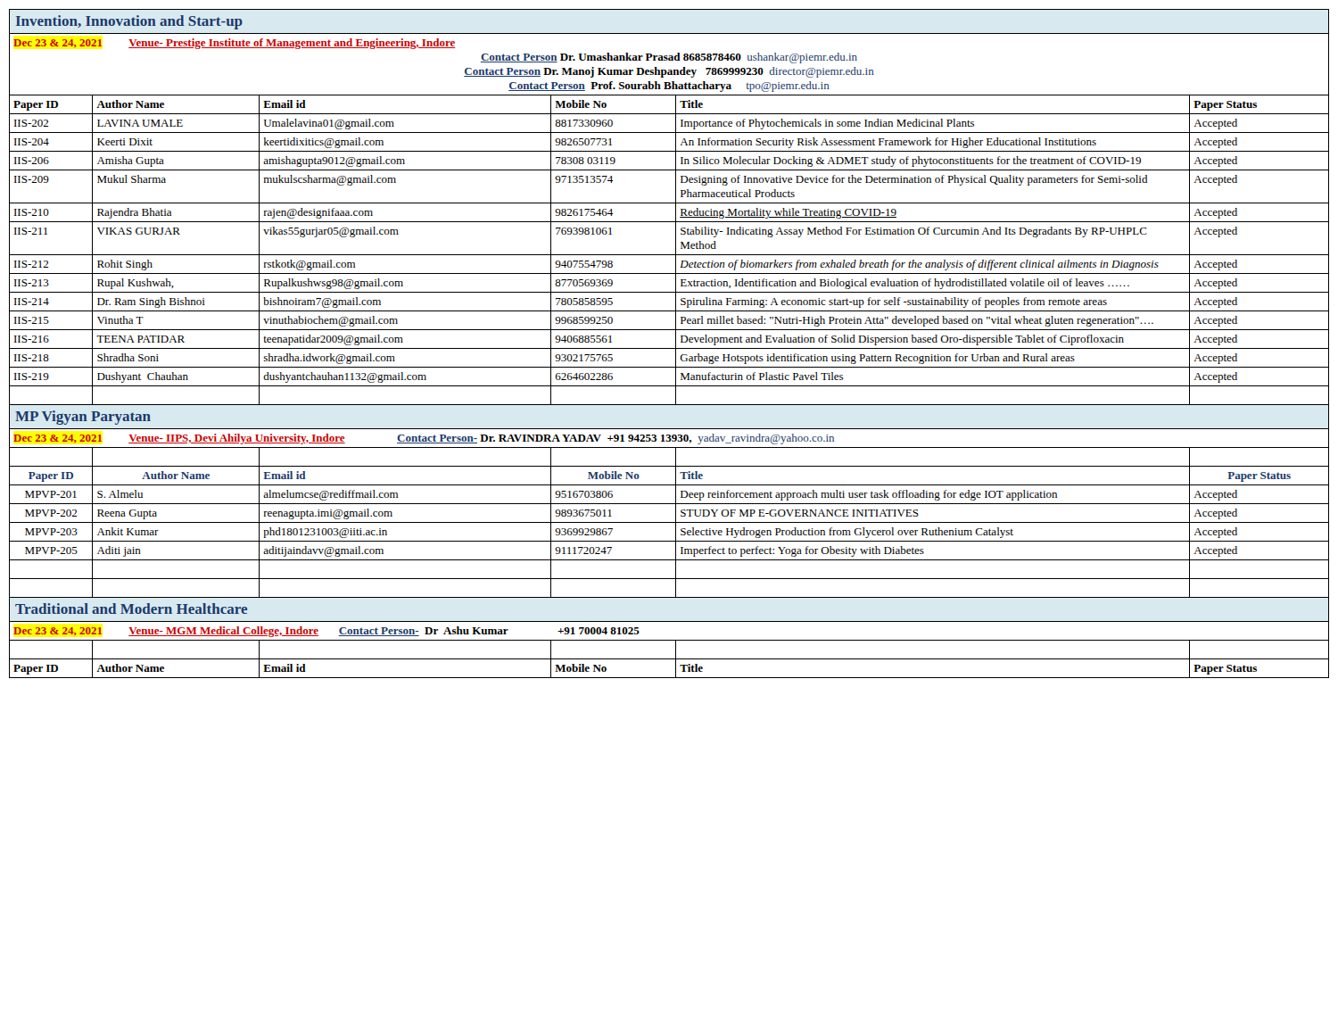| Invention, Innovation and Start-up |
| Dec 23 & 24, 2021 Venue- Prestige Institute of Management and Engineering, Indore Contact Person Dr. Umashankar Prasad 8685878460 ushankar@piemr.edu.in Contact Person Dr. Manoj Kumar Deshpandey 7869999230 director@piemr.edu.in Contact Person Prof. Sourabh Bhattacharya tpo@piemr.edu.in |
| Paper ID | Author Name | Email id | Mobile No | Title | Paper Status |
| IIS-202 | LAVINA UMALE | Umalelavina01@gmail.com | 8817330960 | Importance of Phytochemicals in some Indian Medicinal Plants | Accepted |
| IIS-204 | Keerti Dixit | keertidixitics@gmail.com | 9826507731 | An Information Security Risk Assessment Framework for Higher Educational Institutions | Accepted |
| IIS-206 | Amisha Gupta | amishagupta9012@gmail.com | 78308 03119 | In Silico Molecular Docking & ADMET study of phytoconstituents for the treatment of COVID-19 | Accepted |
| IIS-209 | Mukul Sharma | mukulscsharma@gmail.com | 9713513574 | Designing of Innovative Device for the Determination of Physical Quality parameters for Semi-solid Pharmaceutical Products | Accepted |
| IIS-210 | Rajendra Bhatia | rajen@designifaaa.com | 9826175464 | Reducing Mortality while Treating COVID-19 | Accepted |
| IIS-211 | VIKAS GURJAR | vikas55gurjar05@gmail.com | 7693981061 | Stability- Indicating Assay Method For Estimation Of Curcumin And Its Degradants By RP-UHPLC Method | Accepted |
| IIS-212 | Rohit Singh | rstkotk@gmail.com | 9407554798 | Detection of biomarkers from exhaled breath for the analysis of different clinical ailments in Diagnosis | Accepted |
| IIS-213 | Rupal Kushwah, | Rupalkushwsg98@gmail.com | 8770569369 | Extraction, Identification and Biological evaluation of hydrodistillated volatile oil of leaves …… | Accepted |
| IIS-214 | Dr. Ram Singh Bishnoi | bishnoiram7@gmail.com | 7805858595 | Spirulina Farming: A economic start-up for self -sustainability of peoples from remote areas | Accepted |
| IIS-215 | Vinutha T | vinuthabiochem@gmail.com | 9968599250 | Pearl millet based: "Nutri-High Protein Atta" developed based on "vital wheat gluten regeneration"…. | Accepted |
| IIS-216 | TEENA PATIDAR | teenapatidar2009@gmail.com | 9406885561 | Development and Evaluation of Solid Dispersion based Oro-dispersible Tablet of Ciprofloxacin | Accepted |
| IIS-218 | Shradha Soni | shradha.idwork@gmail.com | 9302175765 | Garbage Hotspots identification using Pattern Recognition for Urban and Rural areas | Accepted |
| IIS-219 | Dushyant Chauhan | dushyantchauhan1132@gmail.com | 6264602286 | Manufacturin of Plastic Pavel Tiles | Accepted |
| MP Vigyan Paryatan |
| Dec 23 & 24, 2021 Venue- IIPS, Devi Ahilya University, Indore Contact Person- Dr. RAVINDRA YADAV +91 94253 13930, yadav_ravindra@yahoo.co.in |
| Paper ID | Author Name | Email id | Mobile No | Title | Paper Status |
| MPVP-201 | S. Almelu | almelumcse@rediffmail.com | 9516703806 | Deep reinforcement approach multi user task offloading for edge IOT application | Accepted |
| MPVP-202 | Reena Gupta | reenagupta.imi@gmail.com | 9893675011 | STUDY OF MP E-GOVERNANCE INITIATIVES | Accepted |
| MPVP-203 | Ankit Kumar | phd1801231003@iiti.ac.in | 9369929867 | Selective Hydrogen Production from Glycerol over Ruthenium Catalyst | Accepted |
| MPVP-205 | Aditi jain | aditijaindavv@gmail.com | 9111720247 | Imperfect to perfect: Yoga for Obesity with Diabetes | Accepted |
| Traditional and Modern Healthcare |
| Dec 23 & 24, 2021 Venue- MGM Medical College, Indore Contact Person- Dr Ashu Kumar +91 70004 81025 |
| Paper ID | Author Name | Email id | Mobile No | Title | Paper Status |